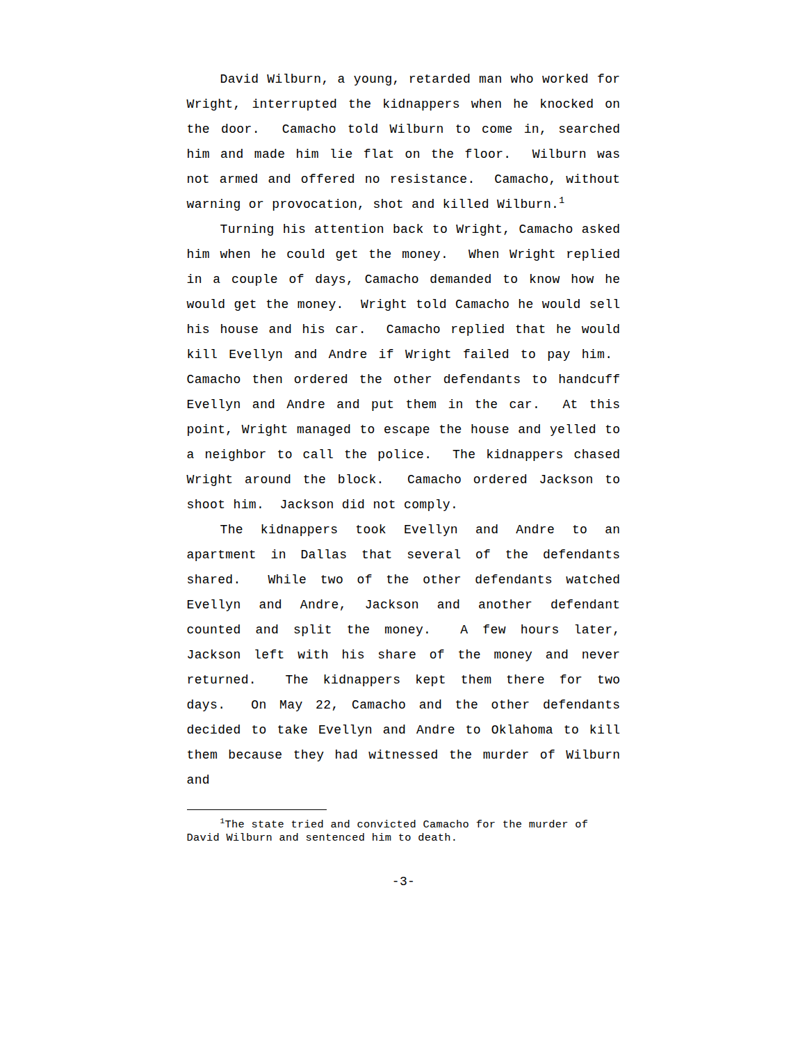David Wilburn, a young, retarded man who worked for Wright, interrupted the kidnappers when he knocked on the door. Camacho told Wilburn to come in, searched him and made him lie flat on the floor. Wilburn was not armed and offered no resistance. Camacho, without warning or provocation, shot and killed Wilburn.1
Turning his attention back to Wright, Camacho asked him when he could get the money. When Wright replied in a couple of days, Camacho demanded to know how he would get the money. Wright told Camacho he would sell his house and his car. Camacho replied that he would kill Evellyn and Andre if Wright failed to pay him. Camacho then ordered the other defendants to handcuff Evellyn and Andre and put them in the car. At this point, Wright managed to escape the house and yelled to a neighbor to call the police. The kidnappers chased Wright around the block. Camacho ordered Jackson to shoot him. Jackson did not comply.
The kidnappers took Evellyn and Andre to an apartment in Dallas that several of the defendants shared. While two of the other defendants watched Evellyn and Andre, Jackson and another defendant counted and split the money. A few hours later, Jackson left with his share of the money and never returned. The kidnappers kept them there for two days. On May 22, Camacho and the other defendants decided to take Evellyn and Andre to Oklahoma to kill them because they had witnessed the murder of Wilburn and
1The state tried and convicted Camacho for the murder of David Wilburn and sentenced him to death.
-3-